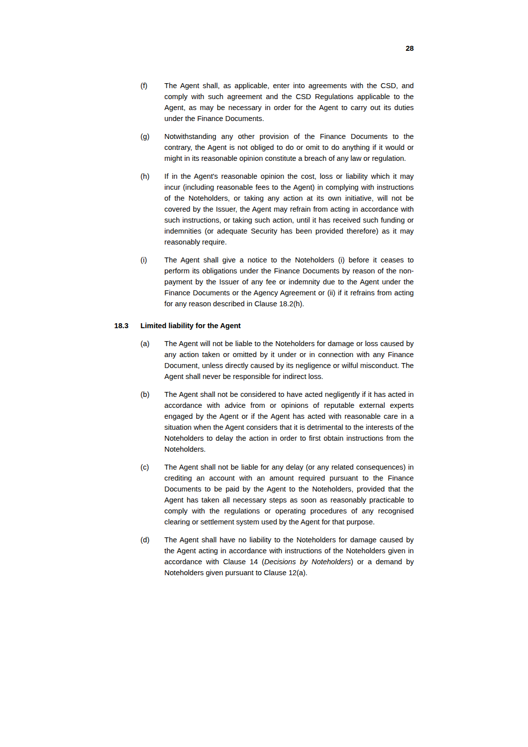28
(f)
The Agent shall, as applicable, enter into agreements with the CSD, and comply with such agreement and the CSD Regulations applicable to the Agent, as may be necessary in order for the Agent to carry out its duties under the Finance Documents.
(g)
Notwithstanding any other provision of the Finance Documents to the contrary, the Agent is not obliged to do or omit to do anything if it would or might in its reasonable opinion constitute a breach of any law or regulation.
(h)
If in the Agent's reasonable opinion the cost, loss or liability which it may incur (including reasonable fees to the Agent) in complying with instructions of the Noteholders, or taking any action at its own initiative, will not be covered by the Issuer, the Agent may refrain from acting in accordance with such instructions, or taking such action, until it has received such funding or indemnities (or adequate Security has been provided therefore) as it may reasonably require.
(i)
The Agent shall give a notice to the Noteholders (i) before it ceases to perform its obligations under the Finance Documents by reason of the non-payment by the Issuer of any fee or indemnity due to the Agent under the Finance Documents or the Agency Agreement or (ii) if it refrains from acting for any reason described in Clause 18.2(h).
18.3 Limited liability for the Agent
(a)
The Agent will not be liable to the Noteholders for damage or loss caused by any action taken or omitted by it under or in connection with any Finance Document, unless directly caused by its negligence or wilful misconduct. The Agent shall never be responsible for indirect loss.
(b)
The Agent shall not be considered to have acted negligently if it has acted in accordance with advice from or opinions of reputable external experts engaged by the Agent or if the Agent has acted with reasonable care in a situation when the Agent considers that it is detrimental to the interests of the Noteholders to delay the action in order to first obtain instructions from the Noteholders.
(c)
The Agent shall not be liable for any delay (or any related consequences) in crediting an account with an amount required pursuant to the Finance Documents to be paid by the Agent to the Noteholders, provided that the Agent has taken all necessary steps as soon as reasonably practicable to comply with the regulations or operating procedures of any recognised clearing or settlement system used by the Agent for that purpose.
(d)
The Agent shall have no liability to the Noteholders for damage caused by the Agent acting in accordance with instructions of the Noteholders given in accordance with Clause 14 (Decisions by Noteholders) or a demand by Noteholders given pursuant to Clause 12(a).